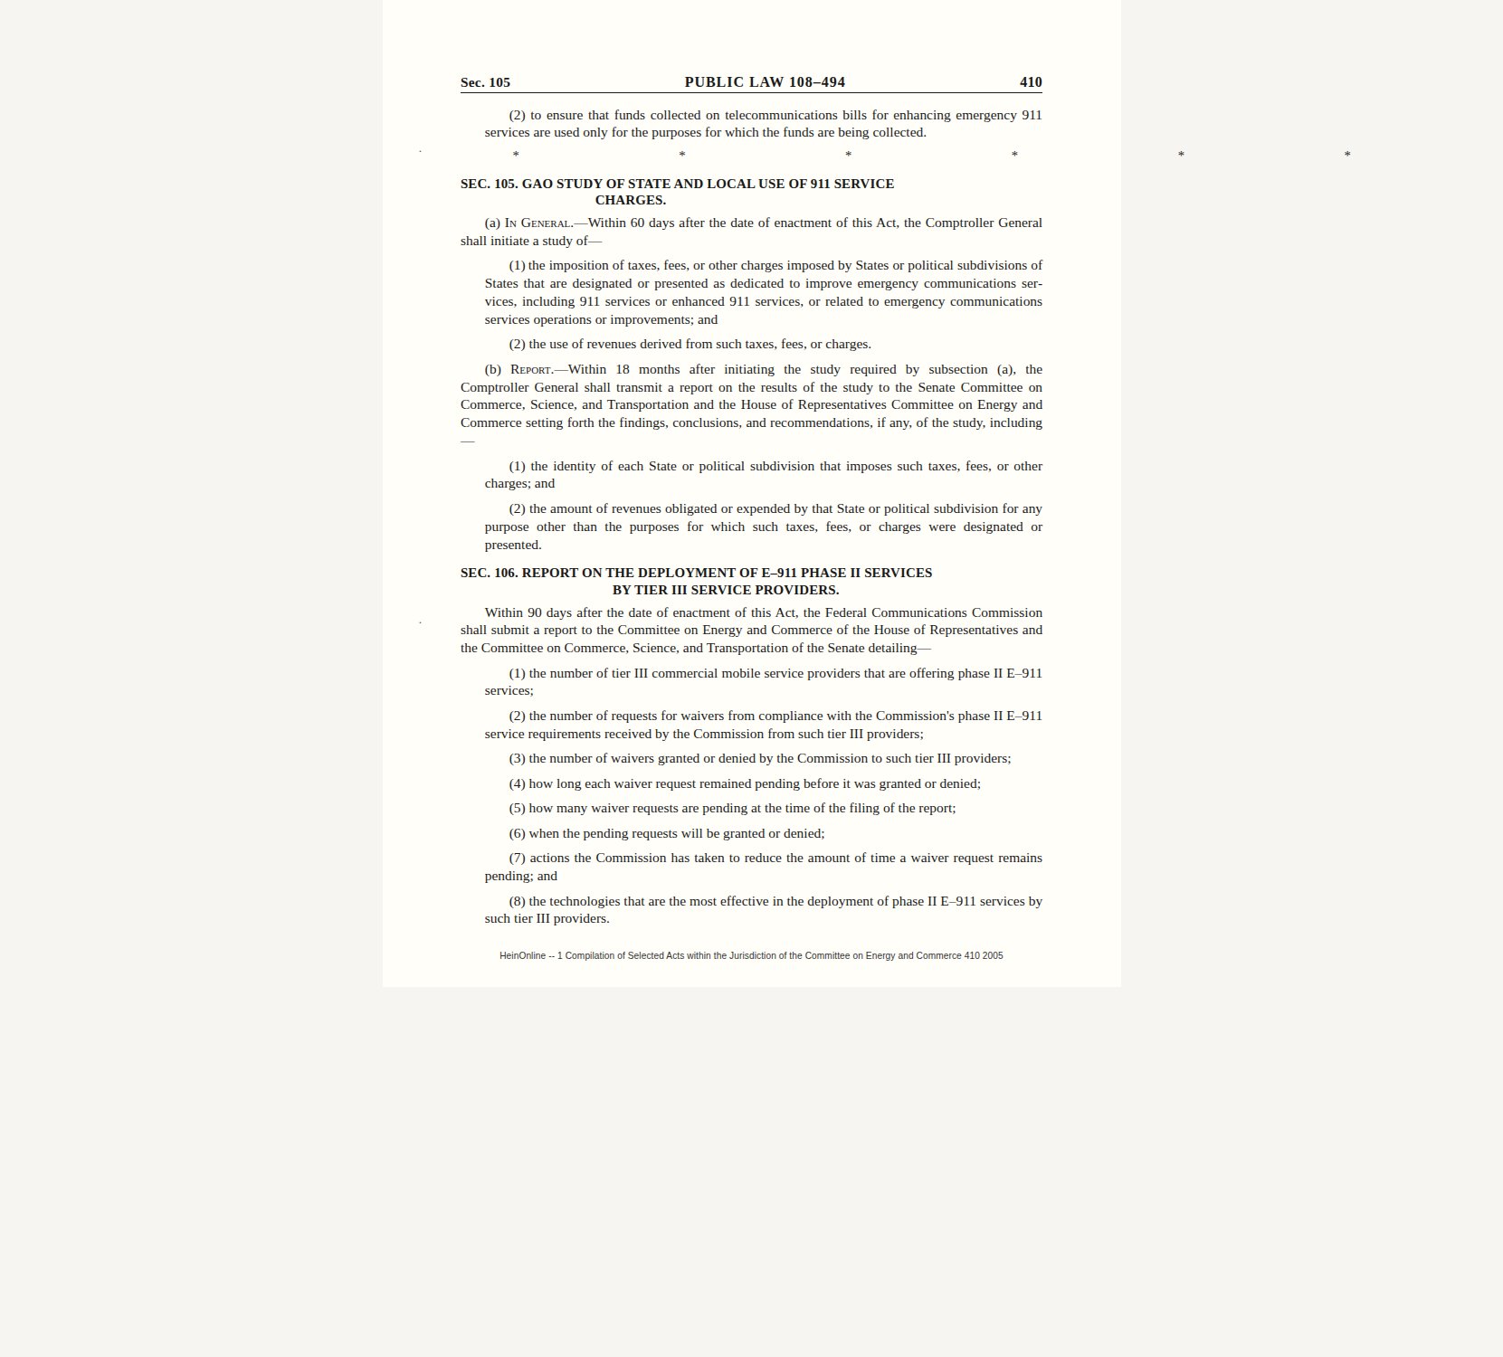Sec. 105
PUBLIC LAW 108–494
410
. .
(2) to ensure that funds collected on telecommunications bills for enhancing emergency 911 services are used only for the purposes for which the funds are being collected.
* * * * * * *
SEC. 105. GAO STUDY OF STATE AND LOCAL USE OF 911 SERVICECHARGES.
(a) In General.—Within 60 days after the date of enactment of this Act, the Comptroller General shall initiate a study of—
(1) the imposition of taxes, fees, or other charges imposed by States or political subdivisions of States that are designated or presented as dedicated to improve emergency communications services, including 911 services or enhanced 911 services, or related to emergency communications services operations or improvements; and
(2) the use of revenues derived from such taxes, fees, or charges.
(b) Report.—Within 18 months after initiating the study required by subsection (a), the Comptroller General shall transmit a report on the results of the study to the Senate Committee on Commerce, Science, and Transportation and the House of Representatives Committee on Energy and Commerce setting forth the findings, conclusions, and recommendations, if any, of the study, including—
(1) the identity of each State or political subdivision that imposes such taxes, fees, or other charges; and
(2) the amount of revenues obligated or expended by that State or political subdivision for any purpose other than the purposes for which such taxes, fees, or charges were designated or presented.
SEC. 106. REPORT ON THE DEPLOYMENT OF E–911 PHASE II SERVICESBY TIER III SERVICE PROVIDERS.
Within 90 days after the date of enactment of this Act, the Federal Communications Commission shall submit a report to the Committee on Energy and Commerce of the House of Representatives and the Committee on Commerce, Science, and Transportation of the Senate detailing—
(1) the number of tier III commercial mobile service providers that are offering phase II E–911 services;
(2) the number of requests for waivers from compliance with the Commission's phase II E–911 service requirements received by the Commission from such tier III providers;
(3) the number of waivers granted or denied by the Commission to such tier III providers;
(4) how long each waiver request remained pending before it was granted or denied;
(5) how many waiver requests are pending at the time of the filing of the report;
(6) when the pending requests will be granted or denied;
(7) actions the Commission has taken to reduce the amount of time a waiver request remains pending; and
(8) the technologies that are the most effective in the deployment of phase II E–911 services by such tier III providers.
HeinOnline -- 1 Compilation of Selected Acts within the Jurisdiction of the Committee on Energy and Commerce 410 2005